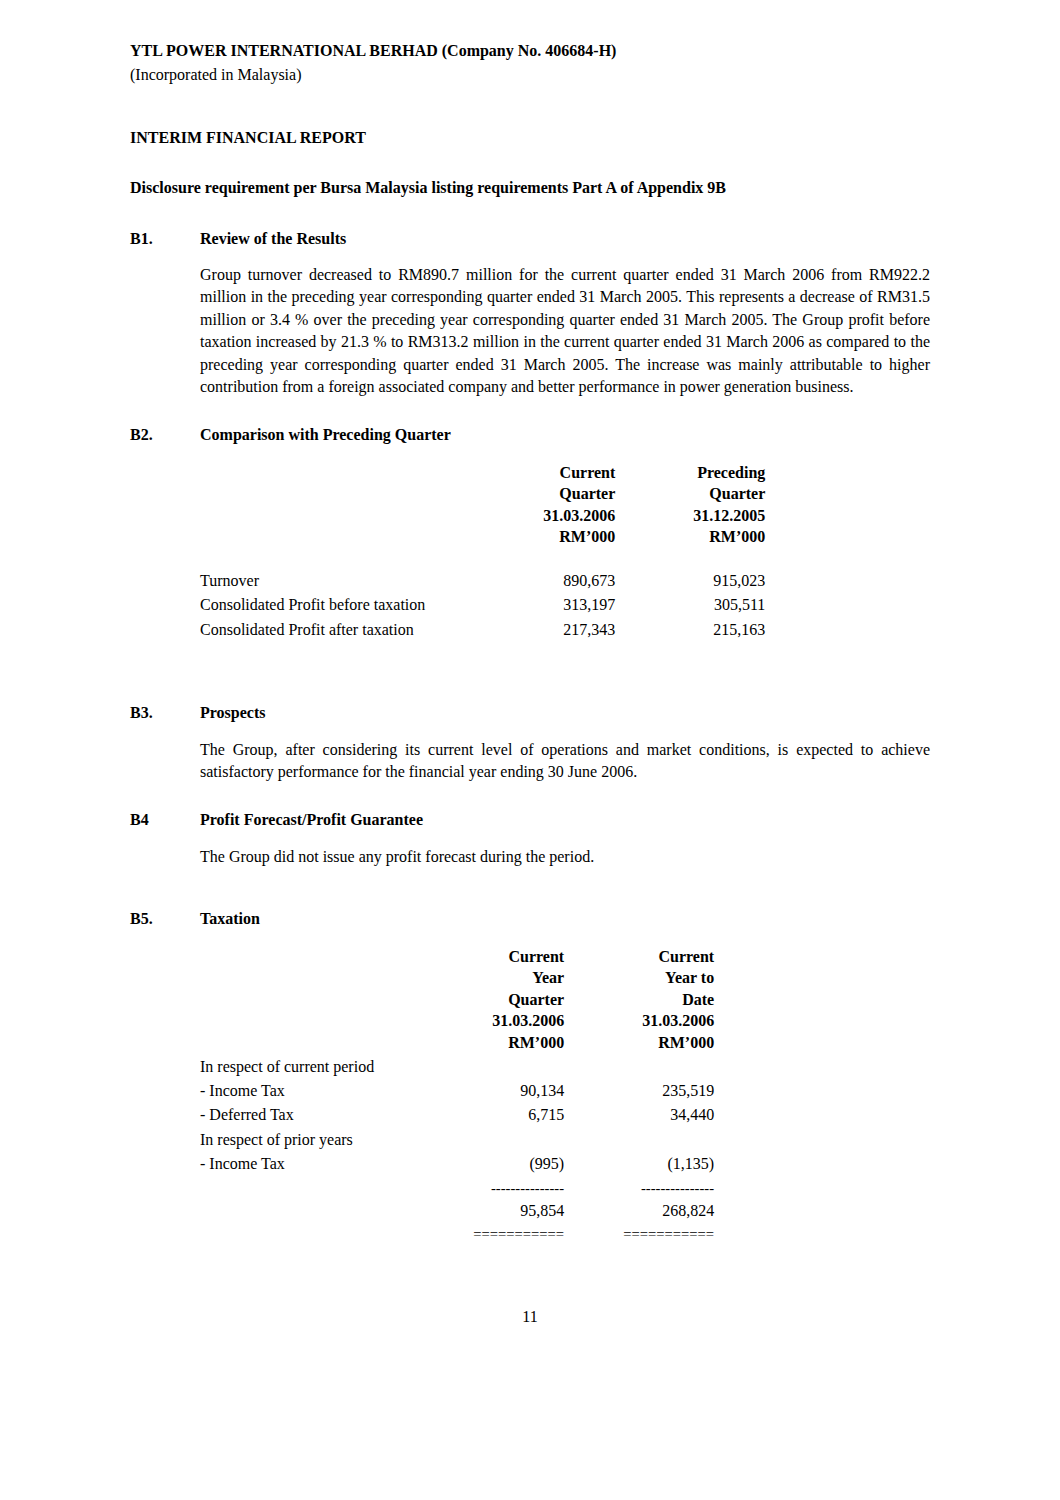YTL POWER INTERNATIONAL BERHAD (Company No. 406684-H)
(Incorporated in Malaysia)
INTERIM FINANCIAL REPORT
Disclosure requirement per Bursa Malaysia listing requirements Part A of Appendix 9B
B1.
Review of the Results
Group turnover decreased to RM890.7 million for the current quarter ended 31 March 2006 from RM922.2 million in the preceding year corresponding quarter ended 31 March 2005. This represents a decrease of RM31.5 million or 3.4 % over the preceding year corresponding quarter ended 31 March 2005. The Group profit before taxation increased by 21.3 % to RM313.2 million in the current quarter ended 31 March 2006 as compared to the preceding year corresponding quarter ended 31 March 2005. The increase was mainly attributable to higher contribution from a foreign associated company and better performance in power generation business.
B2.
Comparison with Preceding Quarter
| | Current Quarter 31.03.2006 RM’000 | Preceding Quarter 31.12.2005 RM’000 |
| Turnover | 890,673 | 915,023 |
| Consolidated Profit before taxation | 313,197 | 305,511 |
| Consolidated Profit after taxation | 217,343 | 215,163 |
B3.
Prospects
The Group, after considering its current level of operations and market conditions, is expected to achieve satisfactory performance for the financial year ending 30 June 2006.
B4
Profit Forecast/Profit Guarantee
The Group did not issue any profit forecast during the period.
B5.
Taxation
| | Current Year Quarter 31.03.2006 RM’000 | Current Year to Date 31.03.2006 RM’000 |
| In respect of current period | | |
| - Income Tax | 90,134 | 235,519 |
| - Deferred Tax | 6,715 | 34,440 |
| In respect of prior years | | |
| - Income Tax | (995) | (1,135) |
| | --------------- | --------------- |
| | 95,854 | 268,824 |
| | =========== | =========== |
11